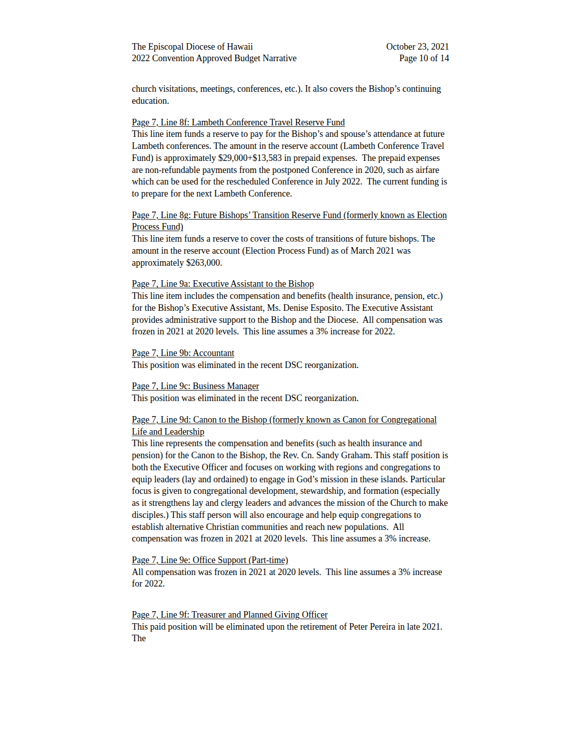| The Episcopal Diocese of Hawaii | October 23, 2021 |
| 2022 Convention Approved Budget Narrative | Page 10 of 14 |
church visitations, meetings, conferences, etc.). It also covers the Bishop’s continuing education.
Page 7, Line 8f: Lambeth Conference Travel Reserve Fund
This line item funds a reserve to pay for the Bishop’s and spouse’s attendance at future Lambeth conferences. The amount in the reserve account (Lambeth Conference Travel Fund) is approximately $29,000+$13,583 in prepaid expenses. The prepaid expenses are non-refundable payments from the postponed Conference in 2020, such as airfare which can be used for the rescheduled Conference in July 2022. The current funding is to prepare for the next Lambeth Conference.
Page 7, Line 8g: Future Bishops’ Transition Reserve Fund (formerly known as Election Process Fund)
This line item funds a reserve to cover the costs of transitions of future bishops. The amount in the reserve account (Election Process Fund) as of March 2021 was approximately $263,000.
Page 7, Line 9a: Executive Assistant to the Bishop
This line item includes the compensation and benefits (health insurance, pension, etc.) for the Bishop’s Executive Assistant, Ms. Denise Esposito. The Executive Assistant provides administrative support to the Bishop and the Diocese. All compensation was frozen in 2021 at 2020 levels. This line assumes a 3% increase for 2022.
Page 7, Line 9b: Accountant
This position was eliminated in the recent DSC reorganization.
Page 7, Line 9c: Business Manager
This position was eliminated in the recent DSC reorganization.
Page 7, Line 9d: Canon to the Bishop (formerly known as Canon for Congregational Life and Leadership
This line represents the compensation and benefits (such as health insurance and pension) for the Canon to the Bishop, the Rev. Cn. Sandy Graham. This staff position is both the Executive Officer and focuses on working with regions and congregations to equip leaders (lay and ordained) to engage in God’s mission in these islands. Particular focus is given to congregational development, stewardship, and formation (especially as it strengthens lay and clergy leaders and advances the mission of the Church to make disciples.) This staff person will also encourage and help equip congregations to establish alternative Christian communities and reach new populations. All compensation was frozen in 2021 at 2020 levels. This line assumes a 3% increase.
Page 7, Line 9e: Office Support (Part-time)
All compensation was frozen in 2021 at 2020 levels. This line assumes a 3% increase for 2022.
Page 7, Line 9f: Treasurer and Planned Giving Officer
This paid position will be eliminated upon the retirement of Peter Pereira in late 2021. The